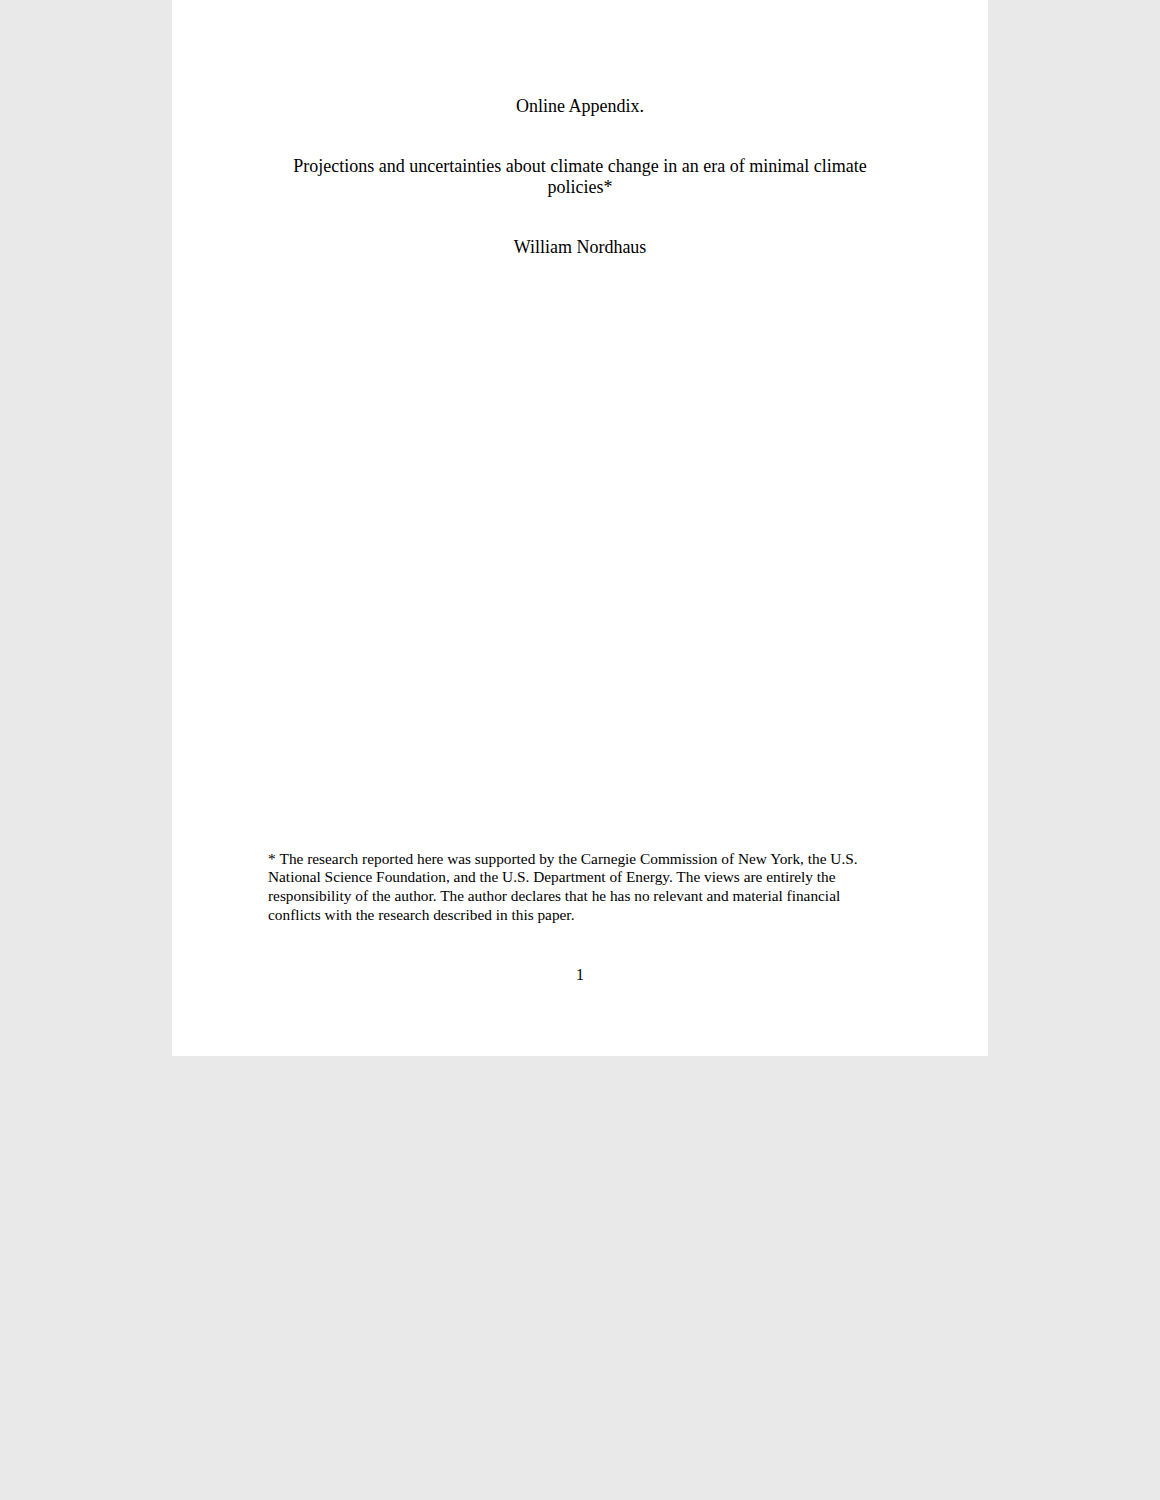Online Appendix.
Projections and uncertainties about climate change in an era of minimal climate policies*
William Nordhaus
* The research reported here was supported by the Carnegie Commission of New York, the U.S. National Science Foundation, and the U.S. Department of Energy. The views are entirely the responsibility of the author. The author declares that he has no relevant and material financial conflicts with the research described in this paper.
1